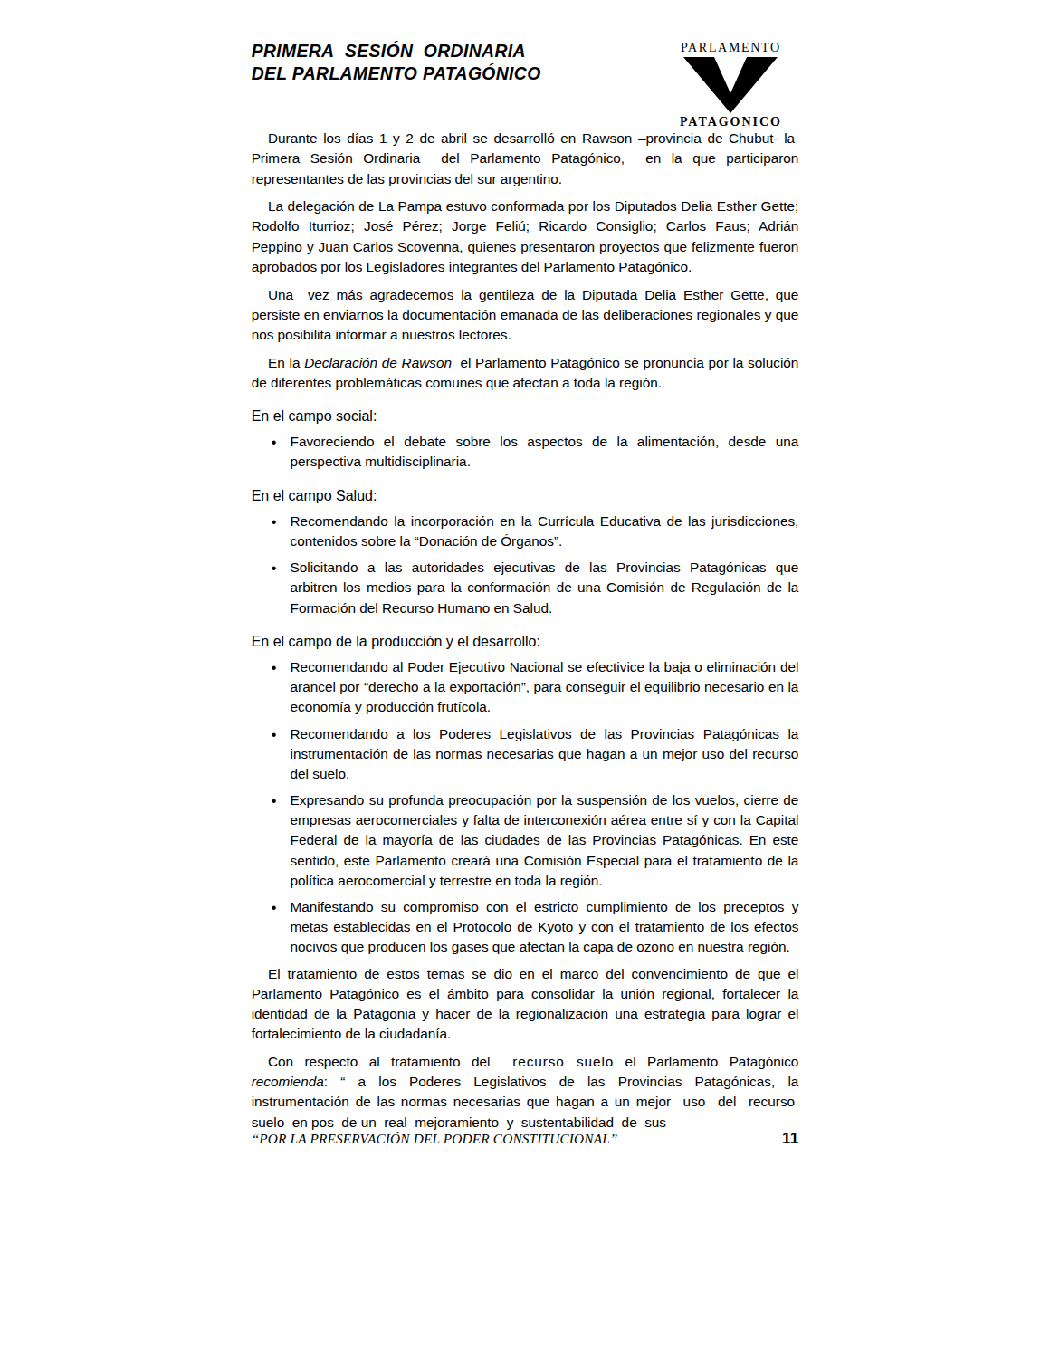PRIMERA SESIÓN ORDINARIA
DEL PARLAMENTO PATAGÓNICO
PARLAMENTO
PATAGONICO
Durante los días 1 y 2 de abril se desarrolló en Rawson –provincia de Chubut- la Primera Sesión Ordinaria del Parlamento Patagónico, en la que participaron representantes de las provincias del sur argentino.
La delegación de La Pampa estuvo conformada por los Diputados Delia Esther Gette; Rodolfo Iturrioz; José Pérez; Jorge Feliú; Ricardo Consiglio; Carlos Faus; Adrián Peppino y Juan Carlos Scovenna, quienes presentaron proyectos que felizmente fueron aprobados por los Legisladores integrantes del Parlamento Patagónico.
Una vez más agradecemos la gentileza de la Diputada Delia Esther Gette, que persiste en enviarnos la documentación emanada de las deliberaciones regionales y que nos posibilita informar a nuestros lectores.
En la Declaración de Rawson el Parlamento Patagónico se pronuncia por la solución de diferentes problemáticas comunes que afectan a toda la región.
En el campo social:
Favoreciendo el debate sobre los aspectos de la alimentación, desde una perspectiva multidisciplinaria.
En el campo Salud:
Recomendando la incorporación en la Currícula Educativa de las jurisdicciones, contenidos sobre la “Donación de Órganos”.
Solicitando a las autoridades ejecutivas de las Provincias Patagónicas que arbitren los medios para la conformación de una Comisión de Regulación de la Formación del Recurso Humano en Salud.
En el campo de la producción y el desarrollo:
Recomendando al Poder Ejecutivo Nacional se efectivice la baja o eliminación del arancel por “derecho a la exportación”, para conseguir el equilibrio necesario en la economía y producción frutícola.
Recomendando a los Poderes Legislativos de las Provincias Patagónicas la instrumentación de las normas necesarias que hagan a un mejor uso del recurso del suelo.
Expresando su profunda preocupación por la suspensión de los vuelos, cierre de empresas aerocomerciales y falta de interconexión aérea entre sí y con la Capital Federal de la mayoría de las ciudades de las Provincias Patagónicas. En este sentido, este Parlamento creará una Comisión Especial para el tratamiento de la política aerocomercial y terrestre en toda la región.
Manifestando su compromiso con el estricto cumplimiento de los preceptos y metas establecidas en el Protocolo de Kyoto y con el tratamiento de los efectos nocivos que producen los gases que afectan la capa de ozono en nuestra región.
El tratamiento de estos temas se dio en el marco del convencimiento de que el Parlamento Patagónico es el ámbito para consolidar la unión regional, fortalecer la identidad de la Patagonia y hacer de la regionalización una estrategia para lograr el fortalecimiento de la ciudadanía.
Con respecto al tratamiento del recurso suelo el Parlamento Patagónico recomienda: “ a los Poderes Legislativos de las Provincias Patagónicas, la instrumentación de las normas necesarias que hagan a un mejor uso del recurso suelo en pos de un real mejoramiento y sustentabilidad de sus
“POR LA PRESERVACIÓN DEL PODER CONSTITUCIONAL” 11